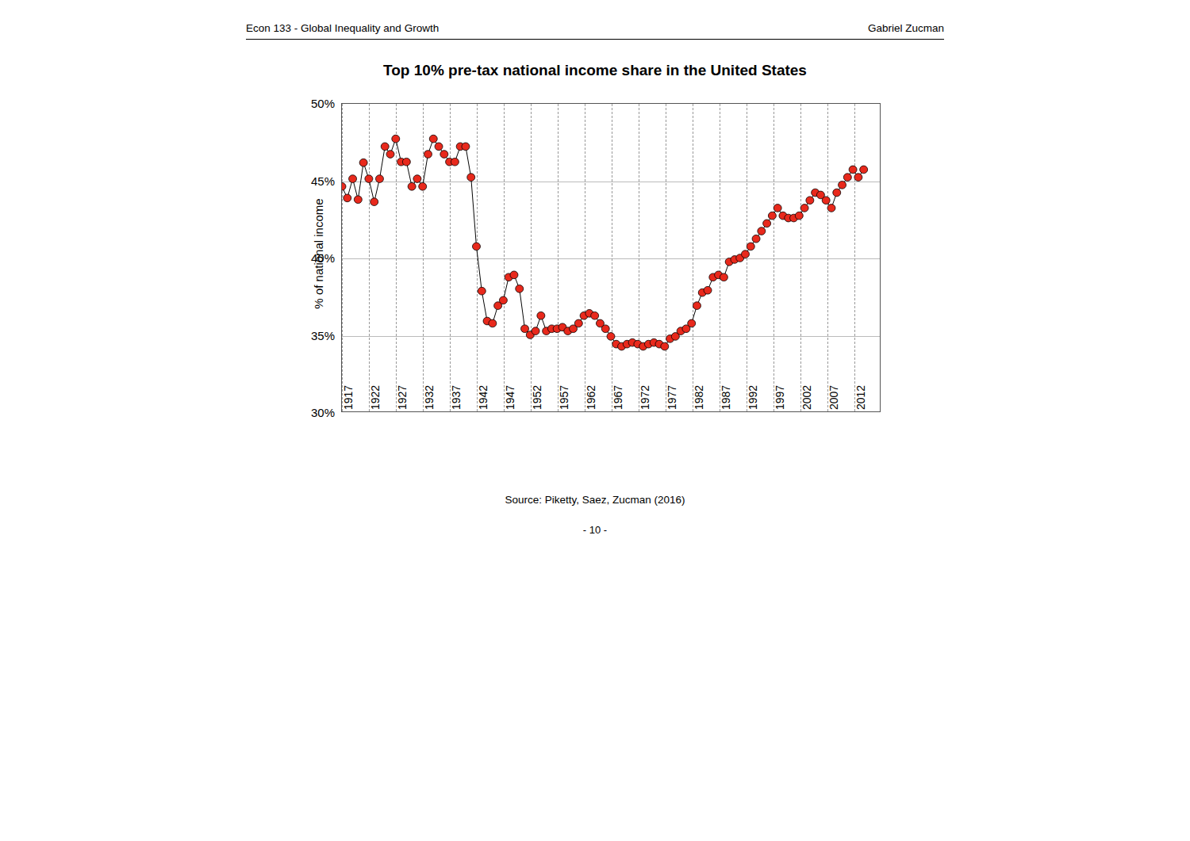Econ 133 - Global Inequality and Growth
Gabriel Zucman
Top 10% pre-tax national income share in the United States
% of national income
50%
45%
40%
35%
30%
1917
1922
1927
1932
1937
1942
1947
1952
1957
1962
1967
1972
1977
1982
1987
1992
1997
2002
2007
2012
2017
Source: Piketty, Saez, Zucman (2016)
- 10 -